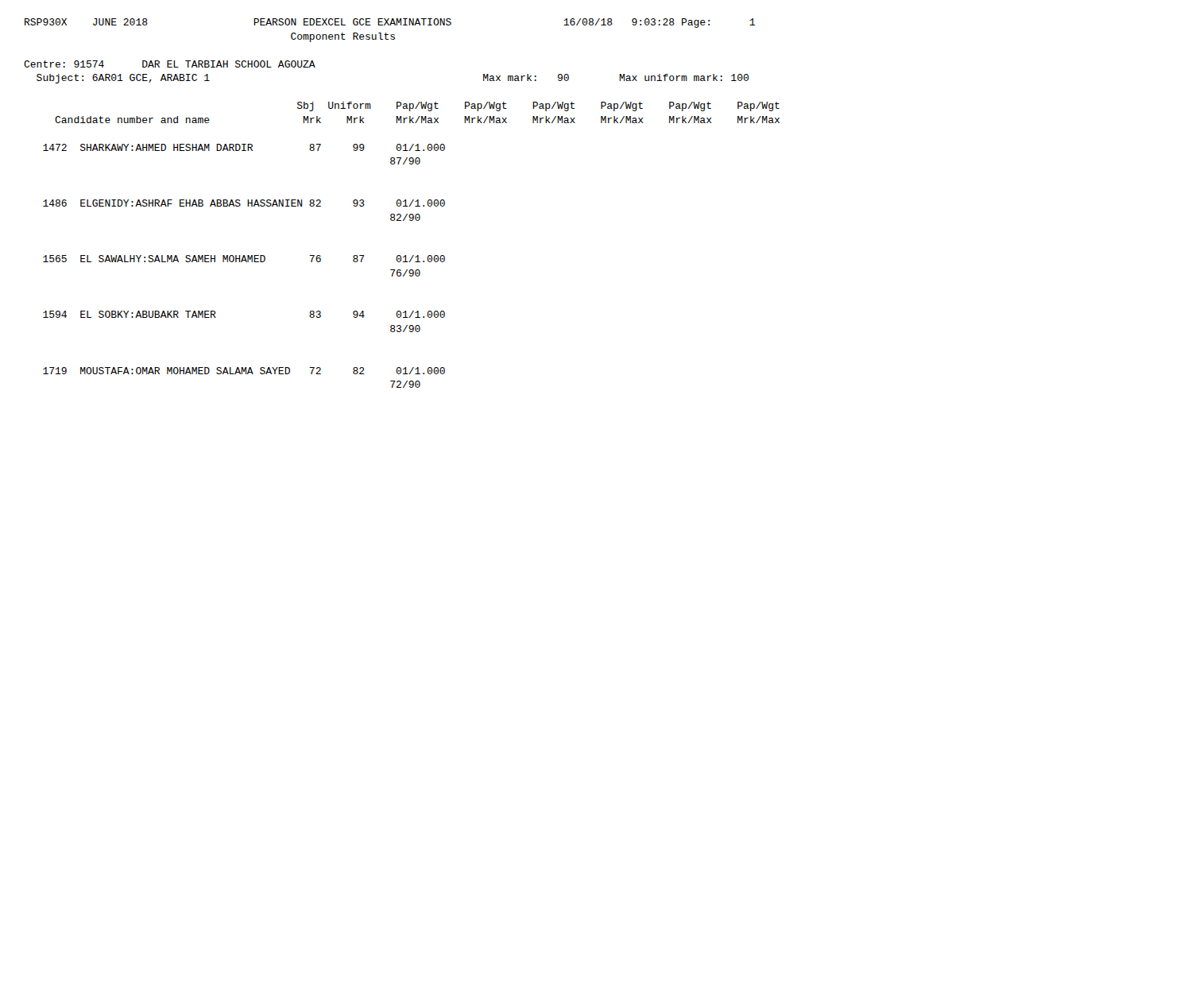RSP930X    JUNE 2018                 PEARSON EDEXCEL GCE EXAMINATIONS                  16/08/18   9:03:28 Page:      1
                                           Component Results

Centre: 91574      DAR EL TARBIAH SCHOOL AGOUZA
  Subject: 6AR01 GCE, ARABIC 1                                            Max mark:   90        Max uniform mark: 100

                                            Sbj  Uniform    Pap/Wgt    Pap/Wgt    Pap/Wgt    Pap/Wgt    Pap/Wgt    Pap/Wgt
     Candidate number and name               Mrk    Mrk     Mrk/Max    Mrk/Max    Mrk/Max    Mrk/Max    Mrk/Max    Mrk/Max

   1472  SHARKAWY:AHMED HESHAM DARDIR         87     99     01/1.000
                                                           87/90


   1486  ELGENIDY:ASHRAF EHAB ABBAS HASSANIEN 82     93     01/1.000
                                                           82/90


   1565  EL SAWALHY:SALMA SAMEH MOHAMED       76     87     01/1.000
                                                           76/90


   1594  EL SOBKY:ABUBAKR TAMER               83     94     01/1.000
                                                           83/90


   1719  MOUSTAFA:OMAR MOHAMED SALAMA SAYED   72     82     01/1.000
                                                           72/90